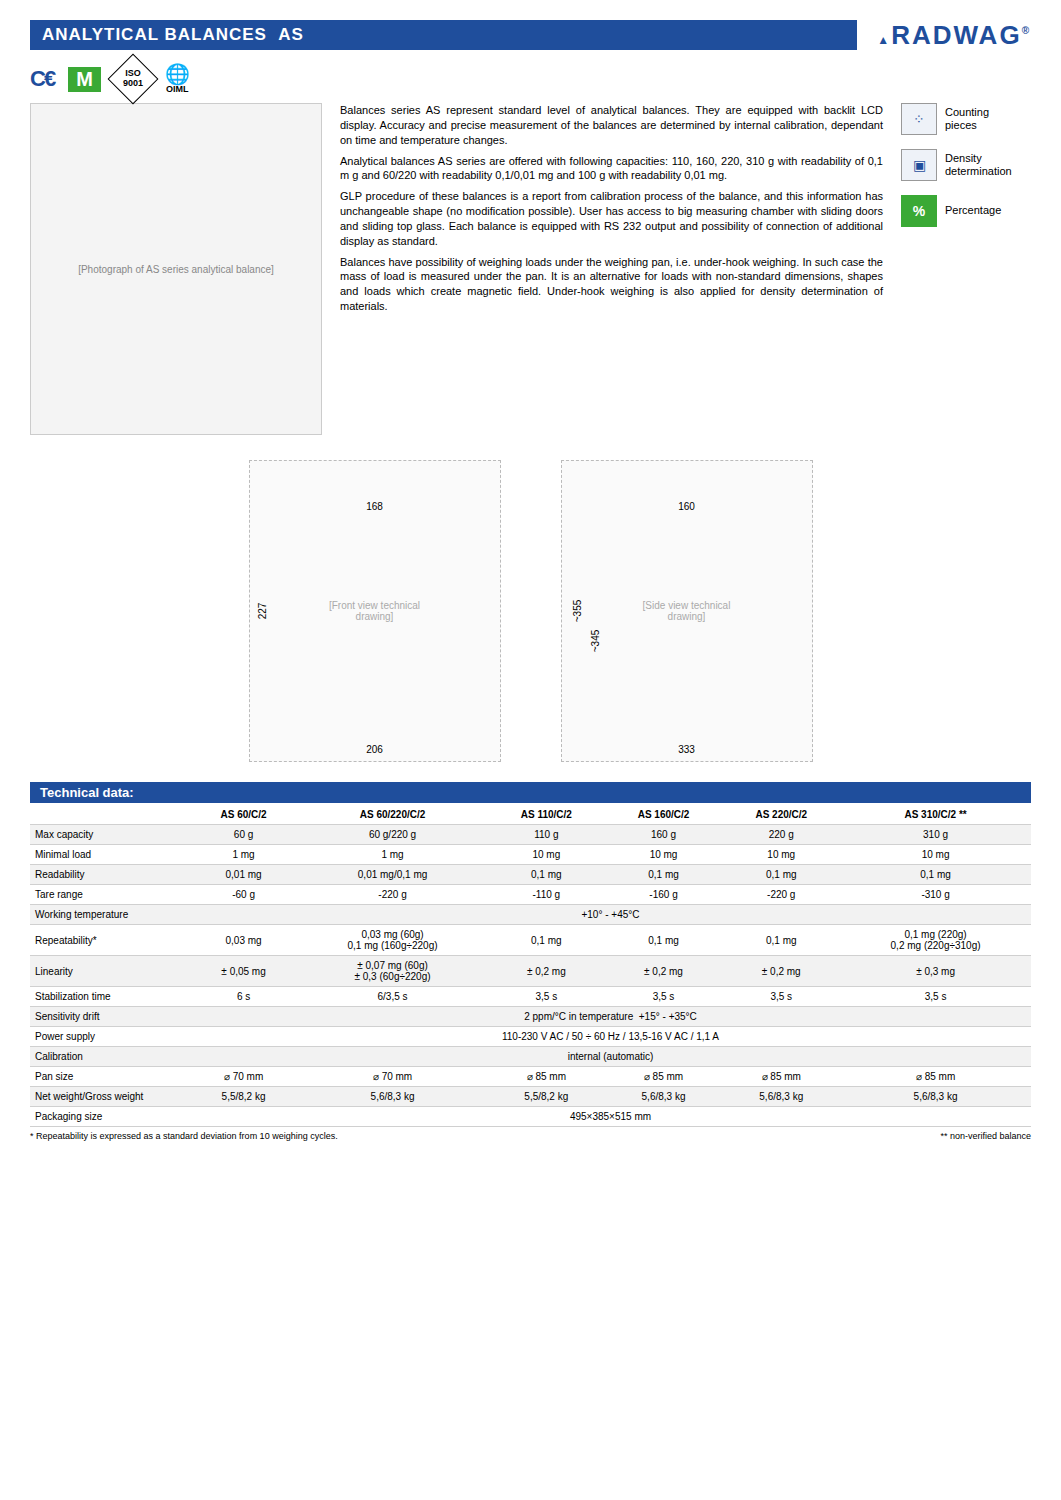ANALYTICAL BALANCES AS
▲RADWAG®
C€
M
ISO
9001
🌐OIML
[Photograph of AS series analytical balance]
Balances series AS represent standard level of analytical balances. They are equipped with backlit LCD display. Accuracy and precise measurement of the balances are determined by internal calibration, dependant on time and temperature changes.
Analytical balances AS series are offered with following capacities: 110, 160, 220, 310 g with readability of 0,1 m g and 60/220 with readability 0,1/0,01 mg and 100 g with readability 0,01 mg.
GLP procedure of these balances is a report from calibration process of the balance, and this information has unchangeable shape (no modification possible). User has access to big measuring chamber with sliding doors and sliding top glass. Each balance is equipped with RS 232 output and possibility of connection of additional display as standard.
Balances have possibility of weighing loads under the weighing pan, i.e. under-hook weighing. In such case the mass of load is measured under the pan. It is an alternative for loads with non-standard dimensions, shapes and loads which create magnetic field. Under-hook weighing is also applied for density determination of materials.
⁘
Counting
pieces
▣
Density
determination
%
Percentage
168 227 206 [Front view technical drawing]
160 ~355 ~345 333 [Side view technical drawing]
Technical data:
| | AS 60/C/2 | AS 60/220/C/2 | AS 110/C/2 | AS 160/C/2 | AS 220/C/2 | AS 310/C/2 ** |
| --- | --- | --- | --- | --- | --- | --- |
| Max capacity | 60 g | 60 g/220 g | 110 g | 160 g | 220 g | 310 g |
| Minimal load | 1 mg | 1 mg | 10 mg | 10 mg | 10 mg | 10 mg |
| Readability | 0,01 mg | 0,01 mg/0,1 mg | 0,1 mg | 0,1 mg | 0,1 mg | 0,1 mg |
| Tare range | -60 g | -220 g | -110 g | -160 g | -220 g | -310 g |
| Working temperature | +10° - +45°C |
| Repeatability* | 0,03 mg | 0,03 mg (60g) 0,1 mg (160g÷220g) | 0,1 mg | 0,1 mg | 0,1 mg | 0,1 mg (220g) 0,2 mg (220g÷310g) |
| Linearity | ± 0,05 mg | ± 0,07 mg (60g) ± 0,3 (60g÷220g) | ± 0,2 mg | ± 0,2 mg | ± 0,2 mg | ± 0,3 mg |
| Stabilization time | 6 s | 6/3,5 s | 3,5 s | 3,5 s | 3,5 s | 3,5 s |
| Sensitivity drift | 2 ppm/°C in temperature +15° - +35°C |
| Power supply | 110-230 V AC / 50 ÷ 60 Hz / 13,5-16 V AC / 1,1 A |
| Calibration | internal (automatic) |
| Pan size | ⌀ 70 mm | ⌀ 70 mm | ⌀ 85 mm | ⌀ 85 mm | ⌀ 85 mm | ⌀ 85 mm |
| Net weight/Gross weight | 5,5/8,2 kg | 5,6/8,3 kg | 5,5/8,2 kg | 5,6/8,3 kg | 5,6/8,3 kg | 5,6/8,3 kg |
| Packaging size | 495×385×515 mm |
* Repeatability is expressed as a standard deviation from 10 weighing cycles. ** non-verified balance